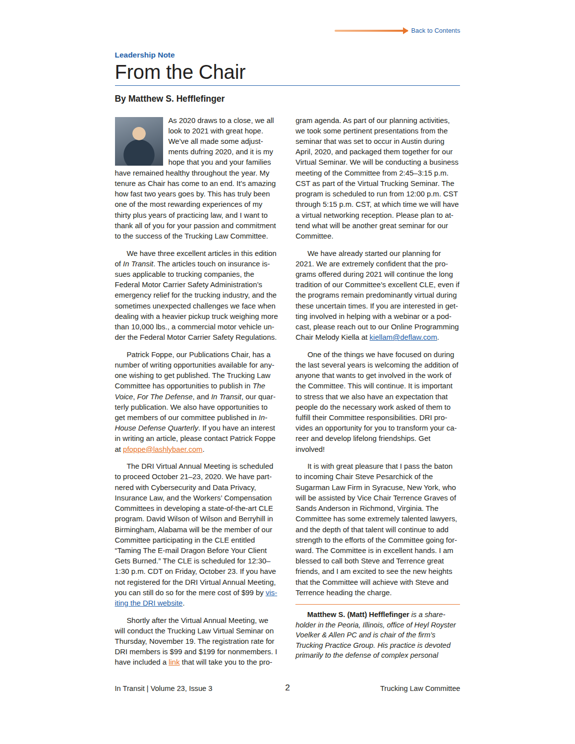Back to Contents
Leadership Note
From the Chair
By Matthew S. Hefflefinger
As 2020 draws to a close, we all look to 2021 with great hope. We’ve all made some adjustments dufring 2020, and it is my hope that you and your families have remained healthy throughout the year. My tenure as Chair has come to an end. It’s amazing how fast two years goes by. This has truly been one of the most rewarding experiences of my thirty plus years of practicing law, and I want to thank all of you for your passion and commitment to the success of the Trucking Law Committee.
We have three excellent articles in this edition of In Transit. The articles touch on insurance issues applicable to trucking companies, the Federal Motor Carrier Safety Administration’s emergency relief for the trucking industry, and the sometimes unexpected challenges we face when dealing with a heavier pickup truck weighing more than 10,000 lbs., a commercial motor vehicle under the Federal Motor Carrier Safety Regulations.
Patrick Foppe, our Publications Chair, has a number of writing opportunities available for anyone wishing to get published. The Trucking Law Committee has opportunities to publish in The Voice, For The Defense, and In Transit, our quarterly publication. We also have opportunities to get members of our committee published in In-House Defense Quarterly. If you have an interest in writing an article, please contact Patrick Foppe at pfoppe@lashlybaer.com.
The DRI Virtual Annual Meeting is scheduled to proceed October 21–23, 2020. We have partnered with Cybersecurity and Data Privacy, Insurance Law, and the Workers’ Compensation Committees in developing a state-of-the-art CLE program. David Wilson of Wilson and Berryhill in Birmingham, Alabama will be the member of our Committee participating in the CLE entitled “Taming The E-mail Dragon Before Your Client Gets Burned.” The CLE is scheduled for 12:30–1:30 p.m. CDT on Friday, October 23. If you have not registered for the DRI Virtual Annual Meeting, you can still do so for the mere cost of $99 by visiting the DRI website.
Shortly after the Virtual Annual Meeting, we will conduct the Trucking Law Virtual Seminar on Thursday, November 19. The registration rate for DRI members is $99 and $199 for nonmembers. I have included a link that will take you to the program agenda. As part of our planning activities, we took some pertinent presentations from the seminar that was set to occur in Austin during April, 2020, and packaged them together for our Virtual Seminar. We will be conducting a business meeting of the Committee from 2:45–3:15 p.m. CST as part of the Virtual Trucking Seminar. The program is scheduled to run from 12:00 p.m. CST through 5:15 p.m. CST, at which time we will have a virtual networking reception. Please plan to attend what will be another great seminar for our Committee.
We have already started our planning for 2021. We are extremely confident that the programs offered during 2021 will continue the long tradition of our Committee’s excellent CLE, even if the programs remain predominantly virtual during these uncertain times. If you are interested in getting involved in helping with a webinar or a podcast, please reach out to our Online Programming Chair Melody Kiella at kiellam@deflaw.com.
One of the things we have focused on during the last several years is welcoming the addition of anyone that wants to get involved in the work of the Committee. This will continue. It is important to stress that we also have an expectation that people do the necessary work asked of them to fulfill their Committee responsibilities. DRI provides an opportunity for you to transform your career and develop lifelong friendships. Get involved!
It is with great pleasure that I pass the baton to incoming Chair Steve Pesarchick of the Sugarman Law Firm in Syracuse, New York, who will be assisted by Vice Chair Terrence Graves of Sands Anderson in Richmond, Virginia. The Committee has some extremely talented lawyers, and the depth of that talent will continue to add strength to the efforts of the Committee going forward. The Committee is in excellent hands. I am blessed to call both Steve and Terrence great friends, and I am excited to see the new heights that the Committee will achieve with Steve and Terrence heading the charge.
Matthew S. (Matt) Hefflefinger is a shareholder in the Peoria, Illinois, office of Heyl Royster Voelker & Allen PC and is chair of the firm’s Trucking Practice Group. His practice is devoted primarily to the defense of complex personal
In Transit | Volume 23, Issue 3
2
Trucking Law Committee